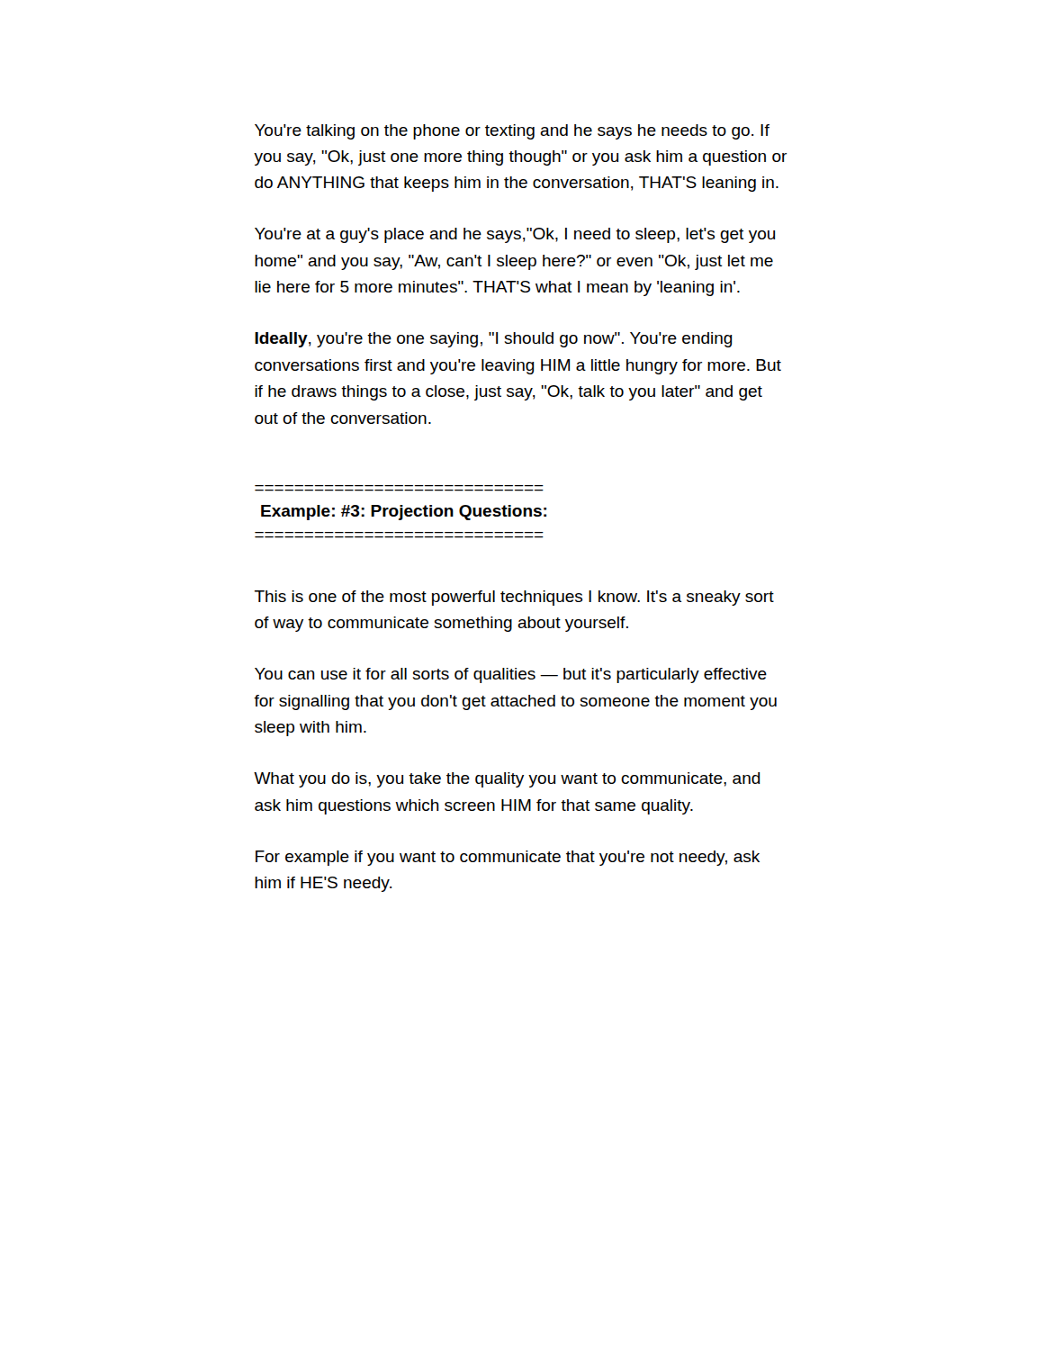You're talking on the phone or texting and he says he needs to go. If you say, "Ok, just one more thing though" or you ask him a question or do ANYTHING that keeps him in the conversation, THAT'S leaning in.
You're at a guy's place and he says,"Ok, I need to sleep, let's get you home" and you say, "Aw, can't I sleep here?" or even "Ok, just let me lie here for 5 more minutes". THAT'S what I mean by 'leaning in'.
Ideally, you're the one saying, "I should go now". You're ending conversations first and you're leaving HIM a little hungry for more. But if he draws things to a close, just say, "Ok, talk to you later" and get out of the conversation.
=============================
Example: #3: Projection Questions:
=============================
This is one of the most powerful techniques I know. It's a sneaky sort of way to communicate something about yourself.
You can use it for all sorts of qualities — but it's particularly effective for signalling that you don't get attached to someone the moment you sleep with him.
What you do is, you take the quality you want to communicate, and ask him questions which screen HIM for that same quality.
For example if you want to communicate that you're not needy, ask him if HE'S needy.